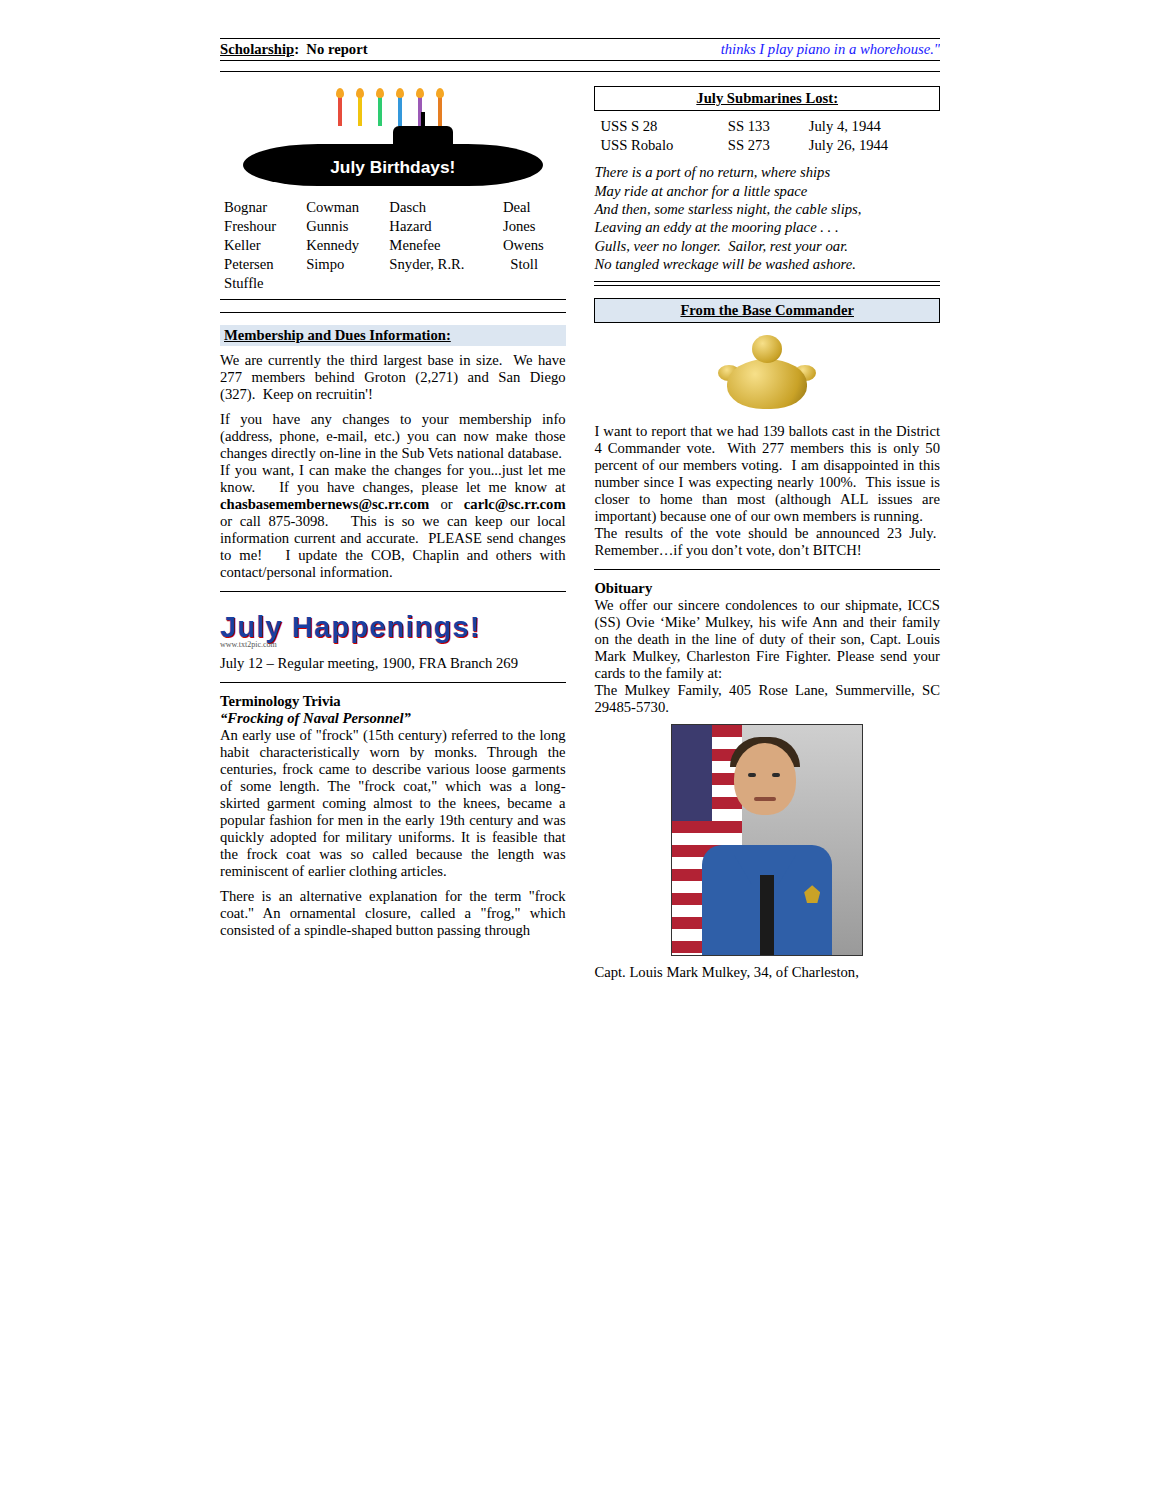Scholarship: No report
thinks I play piano in a whorehouse."
July Birthdays!
| Bognar | Cowman | Dasch | Deal |
| Freshour | Gunnis | Hazard | Jones |
| Keller | Kennedy | Menefee | Owens |
| Petersen | Simpo | Snyder, R.R. | Stoll |
| Stuffle | | | |
Membership and Dues Information:
We are currently the third largest base in size. We have 277 members behind Groton (2,271) and San Diego (327). Keep on recruitin'!
If you have any changes to your membership info (address, phone, e-mail, etc.) you can now make those changes directly on-line in the Sub Vets national database. If you want, I can make the changes for you...just let me know. If you have changes, please let me know at chasbasemembernews@sc.rr.com or carlc@sc.rr.com or call 875-3098. This is so we can keep our local information current and accurate. PLEASE send changes to me! I update the COB, Chaplin and others with contact/personal information.
July Happenings!
www.txt2pic.com
July 12 – Regular meeting, 1900, FRA Branch 269
Terminology Trivia
“Frocking of Naval Personnel”
An early use of "frock" (15th century) referred to the long habit characteristically worn by monks. Through the centuries, frock came to describe various loose garments of some length. The "frock coat," which was a long-skirted garment coming almost to the knees, became a popular fashion for men in the early 19th century and was quickly adopted for military uniforms. It is feasible that the frock coat was so called because the length was reminiscent of earlier clothing articles.
There is an alternative explanation for the term "frock coat." An ornamental closure, called a "frog," which consisted of a spindle-shaped button passing through
July Submarines Lost:
| USS S 28 | SS 133 | July 4, 1944 |
| USS Robalo | SS 273 | July 26, 1944 |
There is a port of no return, where ships
May ride at anchor for a little space
And then, some starless night, the cable slips,
Leaving an eddy at the mooring place . . .
Gulls, veer no longer. Sailor, rest your oar.
No tangled wreckage will be washed ashore.
From the Base Commander
I want to report that we had 139 ballots cast in the District 4 Commander vote. With 277 members this is only 50 percent of our members voting. I am disappointed in this number since I was expecting nearly 100%. This issue is closer to home than most (although ALL issues are important) because one of our own members is running.
The results of the vote should be announced 23 July. Remember…if you don’t vote, don’t BITCH!
Obituary
We offer our sincere condolences to our shipmate, ICCS (SS) Ovie ‘Mike’ Mulkey, his wife Ann and their family on the death in the line of duty of their son, Capt. Louis Mark Mulkey, Charleston Fire Fighter. Please send your cards to the family at:
The Mulkey Family, 405 Rose Lane, Summerville, SC 29485-5730.
Capt. Louis Mark Mulkey, 34, of Charleston,